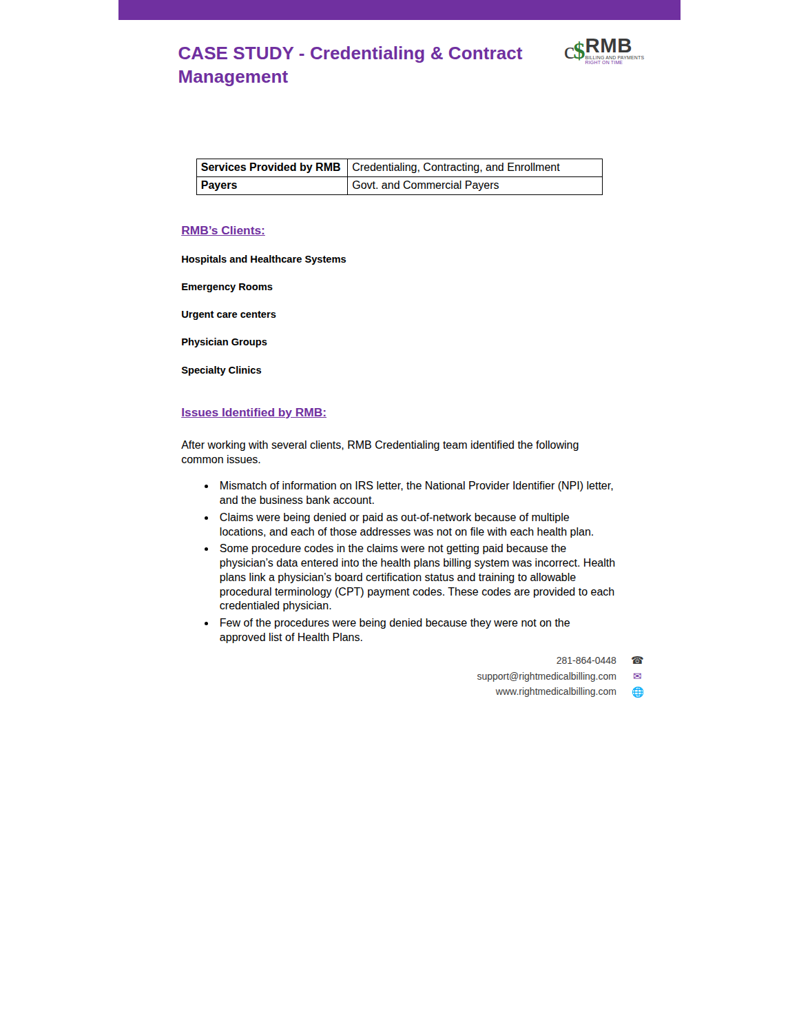CASE STUDY - Credentialing & Contract Management
c$ RMB BILLING AND PAYMENTS RIGHT ON TIME
| Services Provided by RMB | Credentialing, Contracting, and Enrollment |
| Payers | Govt. and Commercial Payers |
RMB’s Clients:
Hospitals and Healthcare Systems
Emergency Rooms
Urgent care centers
Physician Groups
Specialty Clinics
Issues Identified by RMB:
After working with several clients, RMB Credentialing team identified the following common issues.
Mismatch of information on IRS letter, the National Provider Identifier (NPI) letter, and the business bank account.
Claims were being denied or paid as out-of-network because of multiple locations, and each of those addresses was not on file with each health plan.
Some procedure codes in the claims were not getting paid because the physician’s data entered into the health plans billing system was incorrect. Health plans link a physician’s board certification status and training to allowable procedural terminology (CPT) payment codes. These codes are provided to each credentialed physician.
Few of the procedures were being denied because they were not on the approved list of Health Plans.
281-864-0448☎
support@rightmedicalbilling.com✉
www.rightmedicalbilling.com🌐